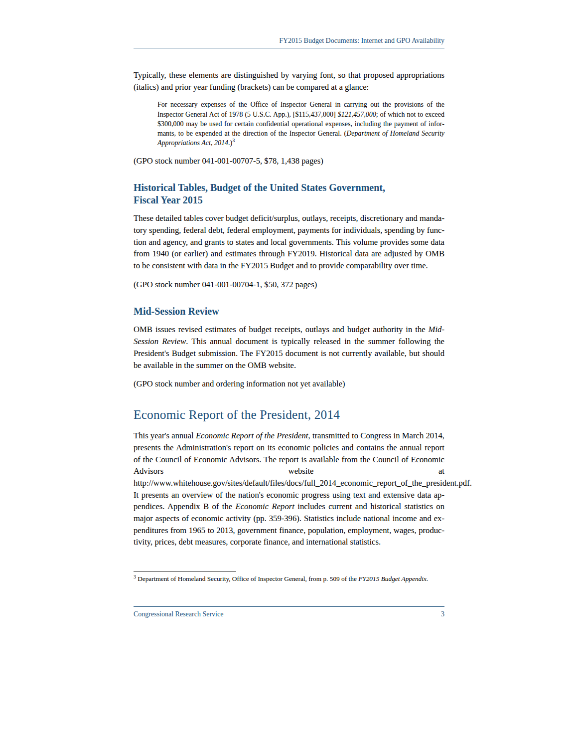FY2015 Budget Documents: Internet and GPO Availability
Typically, these elements are distinguished by varying font, so that proposed appropriations (italics) and prior year funding (brackets) can be compared at a glance:
For necessary expenses of the Office of Inspector General in carrying out the provisions of the Inspector General Act of 1978 (5 U.S.C. App.), [$115,437,000] $121,457,000; of which not to exceed $300,000 may be used for certain confidential operational expenses, including the payment of informants, to be expended at the direction of the Inspector General. (Department of Homeland Security Appropriations Act, 2014.)3
(GPO stock number 041-001-00707-5, $78, 1,438 pages)
Historical Tables, Budget of the United States Government,
Fiscal Year 2015
These detailed tables cover budget deficit/surplus, outlays, receipts, discretionary and mandatory spending, federal debt, federal employment, payments for individuals, spending by function and agency, and grants to states and local governments. This volume provides some data from 1940 (or earlier) and estimates through FY2019. Historical data are adjusted by OMB to be consistent with data in the FY2015 Budget and to provide comparability over time.
(GPO stock number 041-001-00704-1, $50, 372 pages)
Mid-Session Review
OMB issues revised estimates of budget receipts, outlays and budget authority in the Mid-Session Review. This annual document is typically released in the summer following the President's Budget submission. The FY2015 document is not currently available, but should be available in the summer on the OMB website.
(GPO stock number and ordering information not yet available)
Economic Report of the President, 2014
This year's annual Economic Report of the President, transmitted to Congress in March 2014, presents the Administration's report on its economic policies and contains the annual report of the Council of Economic Advisors. The report is available from the Council of Economic Advisors website at http://www.whitehouse.gov/sites/default/files/docs/full_2014_economic_report_of_the_president.pdf. It presents an overview of the nation's economic progress using text and extensive data appendices. Appendix B of the Economic Report includes current and historical statistics on major aspects of economic activity (pp. 359-396). Statistics include national income and expenditures from 1965 to 2013, government finance, population, employment, wages, productivity, prices, debt measures, corporate finance, and international statistics.
3 Department of Homeland Security, Office of Inspector General, from p. 509 of the FY2015 Budget Appendix.
Congressional Research Service 3